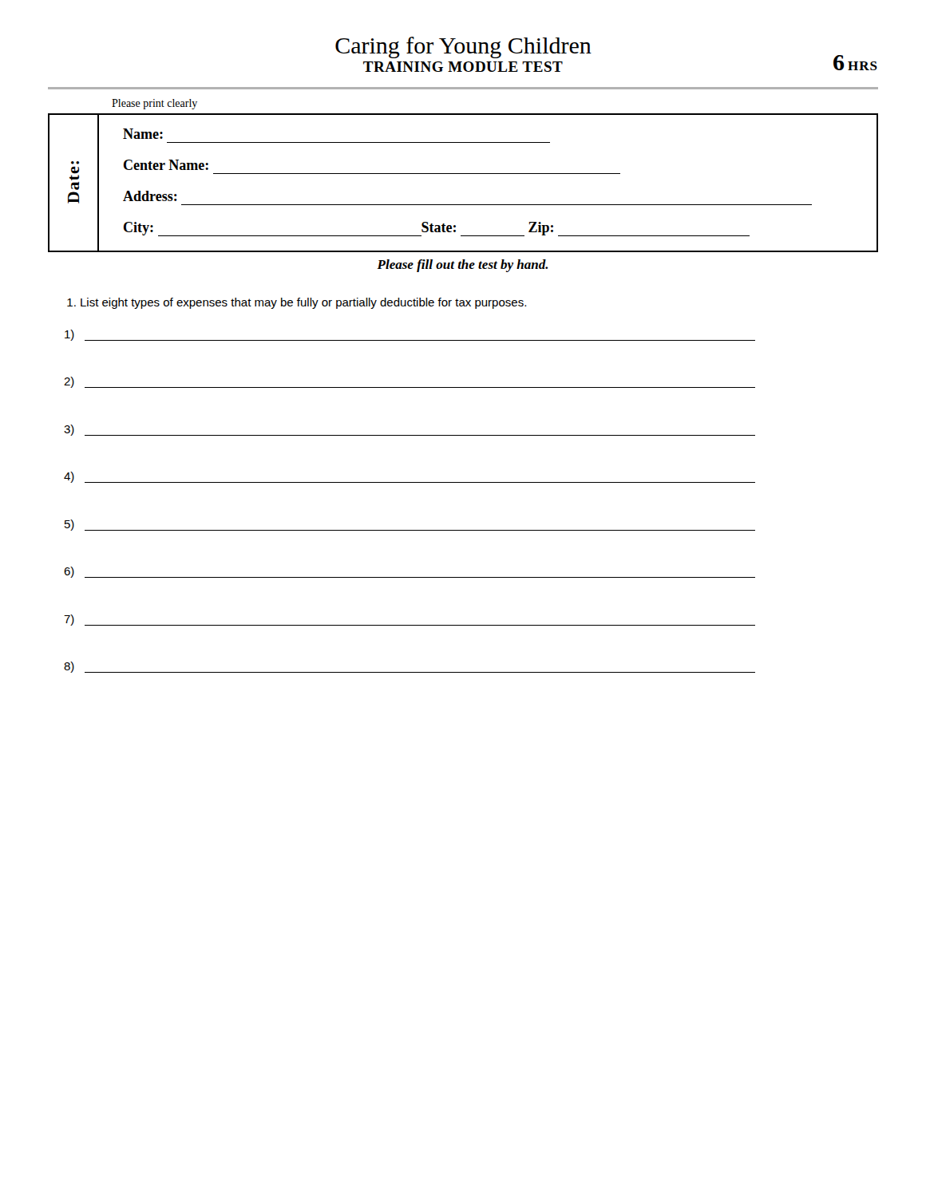Caring for Young Children
TRAINING MODULE TEST
6 HRS
Please print clearly
| Date: | Name: Center Name: Address: City: State: Zip: |
Please fill out the test by hand.
List eight types of expenses that may be fully or partially deductible for tax purposes.
1)
2)
3)
4)
5)
6)
7)
8)